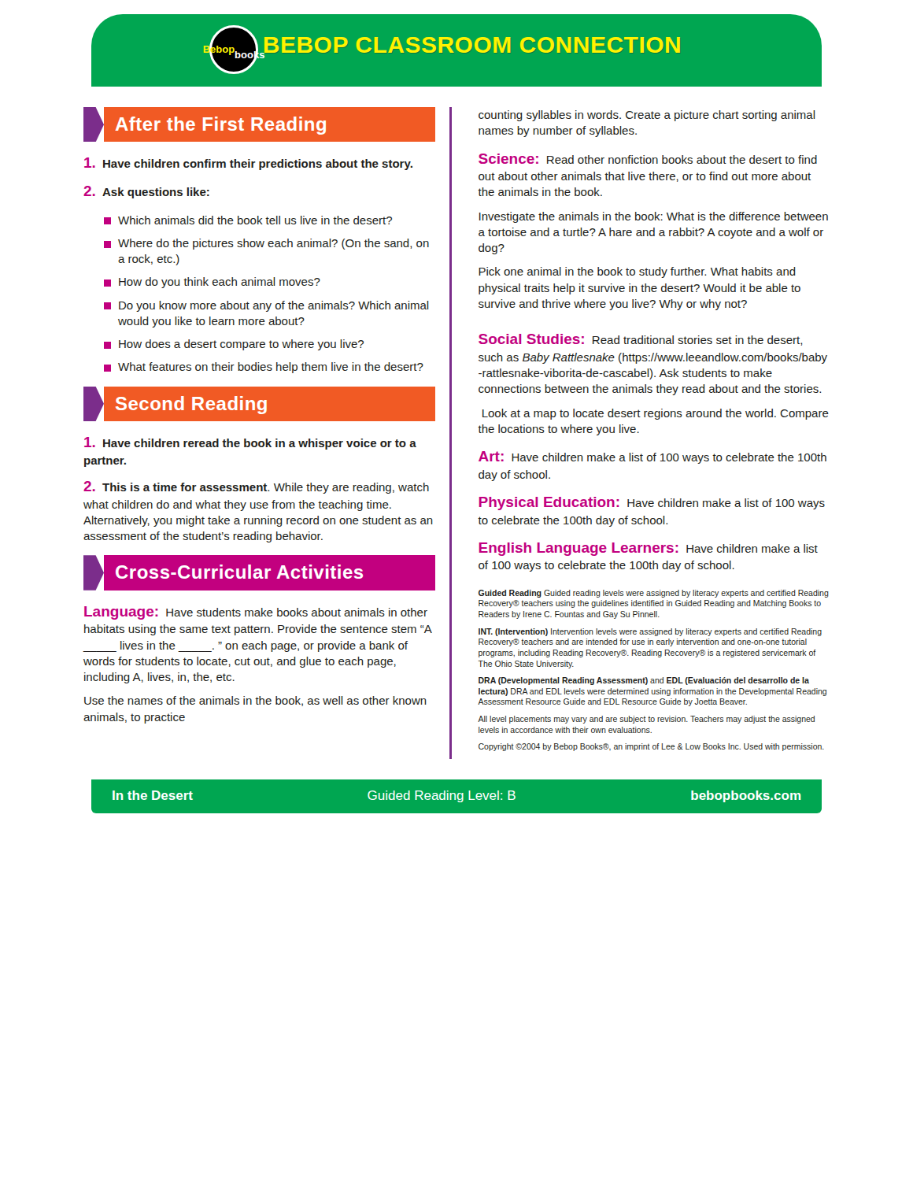Bebop
books
Bebop Classroom Connection
After the First Reading
1. Have children confirm their predictions about the story.
2. Ask questions like:
Which animals did the book tell us live in the desert?
Where do the pictures show each animal? (On the sand, on a rock, etc.)
How do you think each animal moves?
Do you know more about any of the animals? Which animal would you like to learn more about?
How does a desert compare to where you live?
What features on their bodies help them live in the desert?
Second Reading
1. Have children reread the book in a whisper voice or to a partner.
2. This is a time for assessment. While they are reading, watch what children do and what they use from the teaching time. Alternatively, you might take a running record on one student as an assessment of the student’s reading behavior.
Cross-Curricular Activities
Language: Have students make books about animals in other habitats using the same text pattern. Provide the sentence stem “A _____ lives in the _____. ” on each page, or provide a bank of words for students to locate, cut out, and glue to each page, including A, lives, in, the, etc.
Use the names of the animals in the book, as well as other known animals, to practice
counting syllables in words. Create a picture chart sorting animal names by number of syllables.
Science: Read other nonfiction books about the desert to find out about other animals that live there, or to find out more about the animals in the book.
Investigate the animals in the book: What is the difference between a tortoise and a turtle? A hare and a rabbit? A coyote and a wolf or dog?
Pick one animal in the book to study further. What habits and physical traits help it survive in the desert? Would it be able to survive and thrive where you live? Why or why not?
Social Studies: Read traditional stories set in the desert, such as Baby Rattlesnake (https://www.leeandlow.com/books/baby-rattlesnake-viborita-de-cascabel). Ask students to make connections between the animals they read about and the stories.
Look at a map to locate desert regions around the world. Compare the locations to where you live.
Art: Have children make a list of 100 ways to celebrate the 100th day of school.
Physical Education: Have children make a list of 100 ways to celebrate the 100th day of school.
English Language Learners: Have children make a list of 100 ways to celebrate the 100th day of school.
Guided Reading Guided reading levels were assigned by literacy experts and certified Reading Recovery® teachers using the guidelines identified in Guided Reading and Matching Books to Readers by Irene C. Fountas and Gay Su Pinnell.
INT. (Intervention) Intervention levels were assigned by literacy experts and certified Reading Recovery® teachers and are intended for use in early intervention and one-on-one tutorial programs, including Reading Recovery®. Reading Recovery® is a registered servicemark of The Ohio State University.
DRA (Developmental Reading Assessment) and EDL (Evaluación del desarrollo de la lectura) DRA and EDL levels were determined using information in the Developmental Reading Assessment Resource Guide and EDL Resource Guide by Joetta Beaver.
All level placements may vary and are subject to revision. Teachers may adjust the assigned levels in accordance with their own evaluations.
Copyright ©2004 by Bebop Books®, an imprint of Lee & Low Books Inc. Used with permission.
In the Desert
Guided Reading Level: B
bebopbooks.com